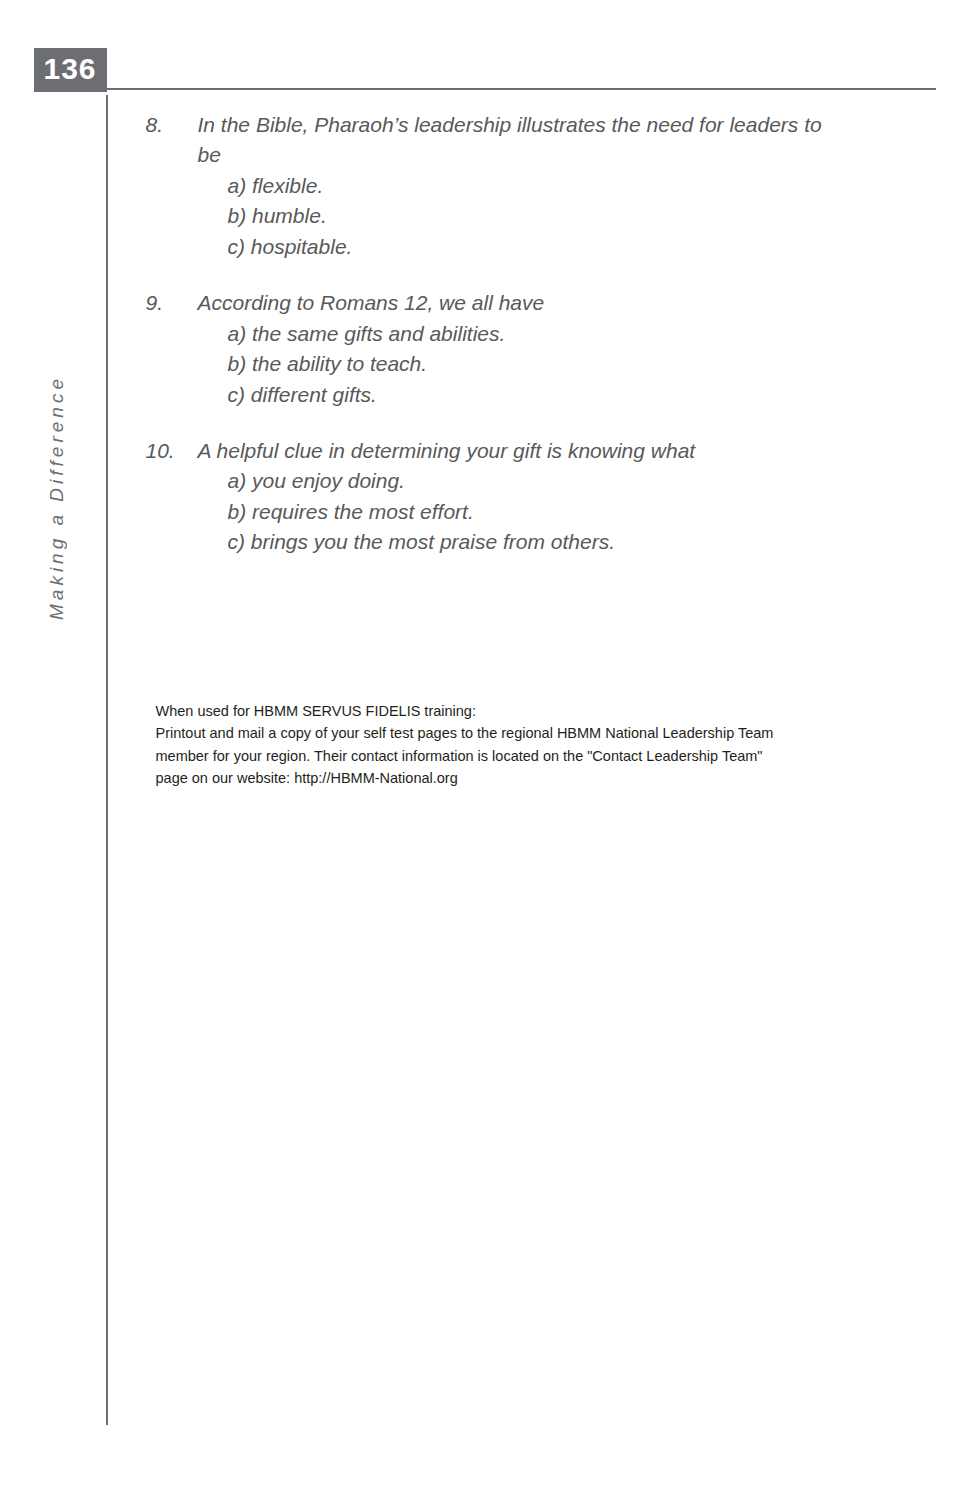136
Making a Difference
8. In the Bible, Pharaoh’s leadership illustrates the need for leaders to be
a) flexible.
b) humble.
c) hospitable.
9. According to Romans 12, we all have
a) the same gifts and abilities.
b) the ability to teach.
c) different gifts.
10. A helpful clue in determining your gift is knowing what
a) you enjoy doing.
b) requires the most effort.
c) brings you the most praise from others.
When used for HBMM SERVUS FIDELIS training:
Printout and mail a copy of your self test pages to the regional HBMM National Leadership Team member for your region. Their contact information is located on the "Contact Leadership Team" page on our website: http://HBMM-National.org